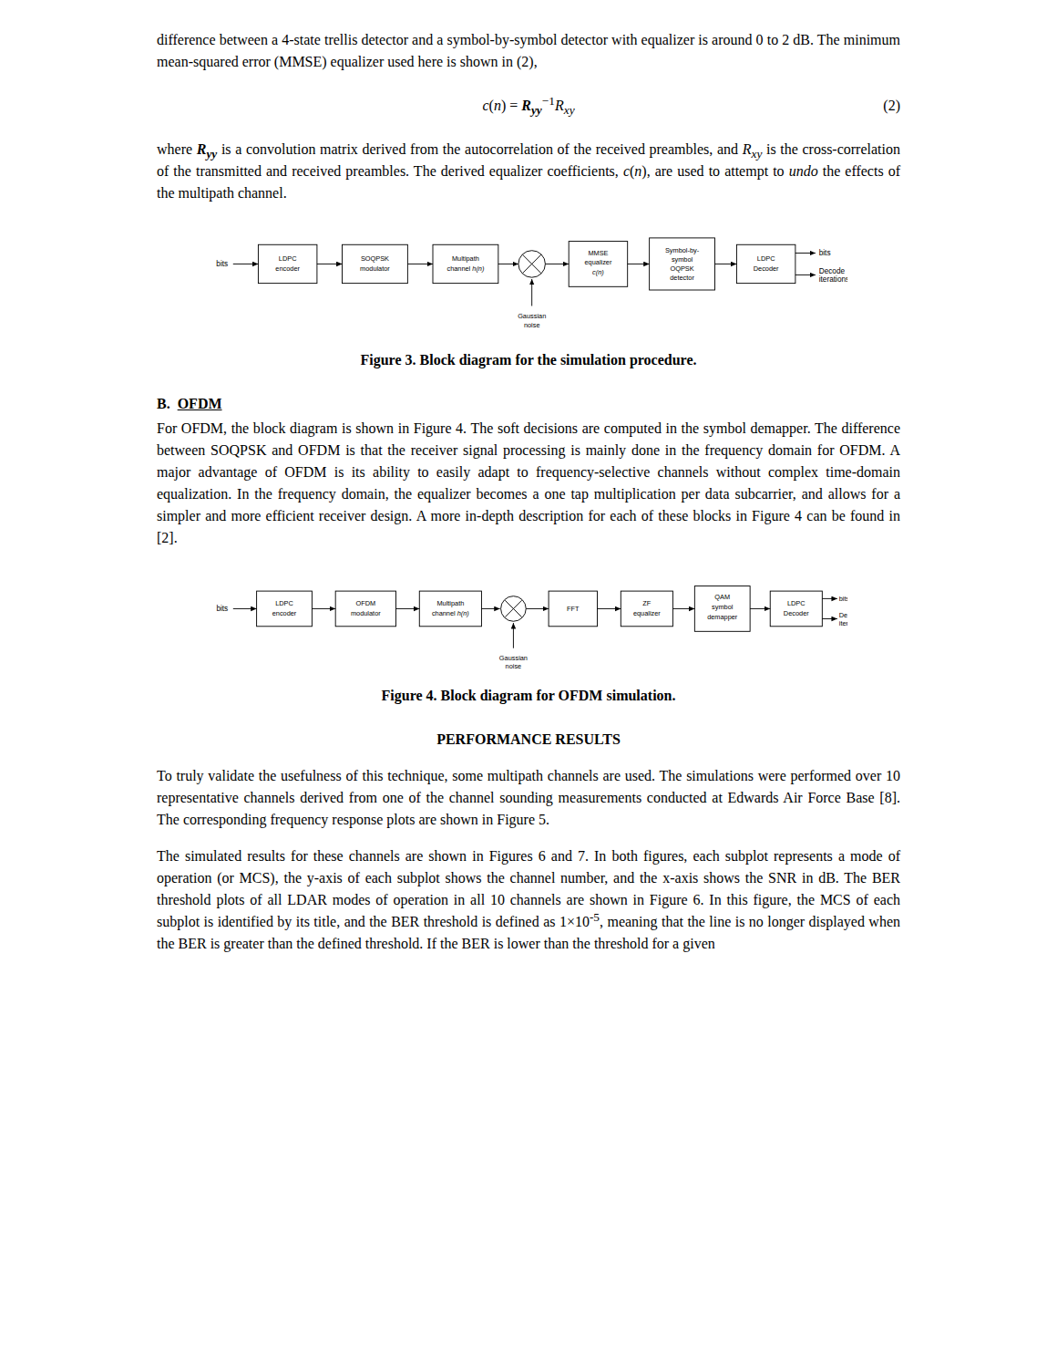difference between a 4-state trellis detector and a symbol-by-symbol detector with equalizer is around 0 to 2 dB. The minimum mean-squared error (MMSE) equalizer used here is shown in (2),
c(n) = Ryy−1Rxy (2)
where Ryy is a convolution matrix derived from the autocorrelation of the received preambles, and Rxy is the cross-correlation of the transmitted and received preambles. The derived equalizer coefficients, c(n), are used to attempt to undo the effects of the multipath channel.
bits LDPC encoder SOQPSK modulator Multipath channel h(n) Gaussian noise MMSE equalizer c(n) Symbol-by- symbol OQPSK detector LDPC Decoder bits Decode iterations
Figure 3. Block diagram for the simulation procedure.
B. OFDM
For OFDM, the block diagram is shown in Figure 4. The soft decisions are computed in the symbol demapper. The difference between SOQPSK and OFDM is that the receiver signal processing is mainly done in the frequency domain for OFDM. A major advantage of OFDM is its ability to easily adapt to frequency-selective channels without complex time-domain equalization. In the frequency domain, the equalizer becomes a one tap multiplication per data subcarrier, and allows for a simpler and more efficient receiver design. A more in-depth description for each of these blocks in Figure 4 can be found in [2].
bits LDPC encoder OFDM modulator Multipath channel h(n) Gaussian noise FFT ZF equalizer QAM symbol demapper LDPC Decoder bits Decode iterations
Figure 4. Block diagram for OFDM simulation.
PERFORMANCE RESULTS
To truly validate the usefulness of this technique, some multipath channels are used. The simulations were performed over 10 representative channels derived from one of the channel sounding measurements conducted at Edwards Air Force Base [8]. The corresponding frequency response plots are shown in Figure 5.
The simulated results for these channels are shown in Figures 6 and 7. In both figures, each subplot represents a mode of operation (or MCS), the y-axis of each subplot shows the channel number, and the x-axis shows the SNR in dB. The BER threshold plots of all LDAR modes of operation in all 10 channels are shown in Figure 6. In this figure, the MCS of each subplot is identified by its title, and the BER threshold is defined as 1×10-5, meaning that the line is no longer displayed when the BER is greater than the defined threshold. If the BER is lower than the threshold for a given